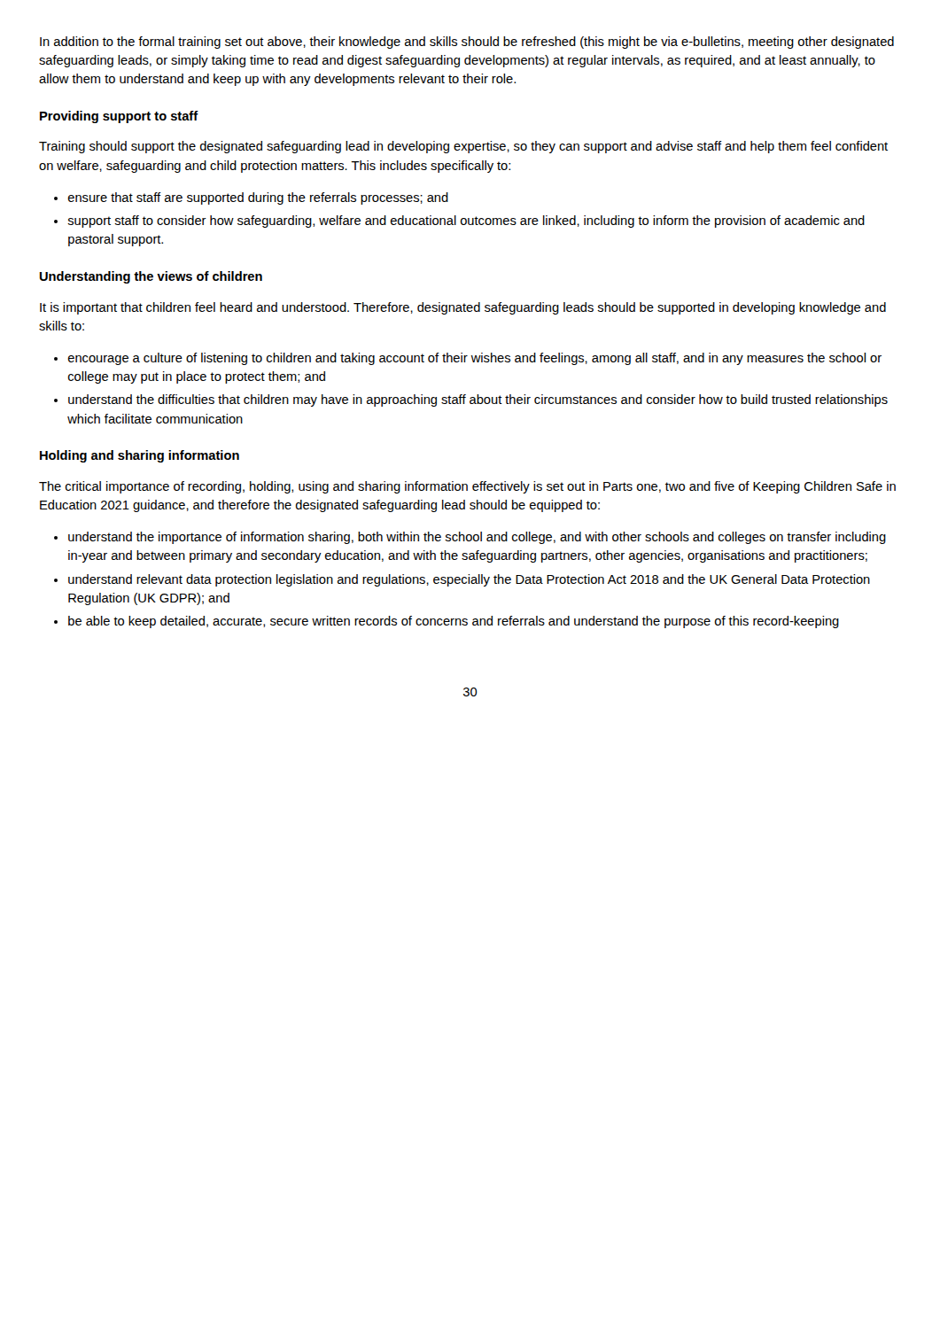In addition to the formal training set out above, their knowledge and skills should be refreshed (this might be via e-bulletins, meeting other designated safeguarding leads, or simply taking time to read and digest safeguarding developments) at regular intervals, as required, and at least annually, to allow them to understand and keep up with any developments relevant to their role.
Providing support to staff
Training should support the designated safeguarding lead in developing expertise, so they can support and advise staff and help them feel confident on welfare, safeguarding and child protection matters. This includes specifically to:
ensure that staff are supported during the referrals processes; and
support staff to consider how safeguarding, welfare and educational outcomes are linked, including to inform the provision of academic and pastoral support.
Understanding the views of children
It is important that children feel heard and understood. Therefore, designated safeguarding leads should be supported in developing knowledge and skills to:
encourage a culture of listening to children and taking account of their wishes and feelings, among all staff, and in any measures the school or college may put in place to protect them; and
understand the difficulties that children may have in approaching staff about their circumstances and consider how to build trusted relationships which facilitate communication
Holding and sharing information
The critical importance of recording, holding, using and sharing information effectively is set out in Parts one, two and five of Keeping Children Safe in Education 2021 guidance, and therefore the designated safeguarding lead should be equipped to:
understand the importance of information sharing, both within the school and college, and with other schools and colleges on transfer including in-year and between primary and secondary education, and with the safeguarding partners, other agencies, organisations and practitioners;
understand relevant data protection legislation and regulations, especially the Data Protection Act 2018 and the UK General Data Protection Regulation (UK GDPR); and
be able to keep detailed, accurate, secure written records of concerns and referrals and understand the purpose of this record-keeping
30